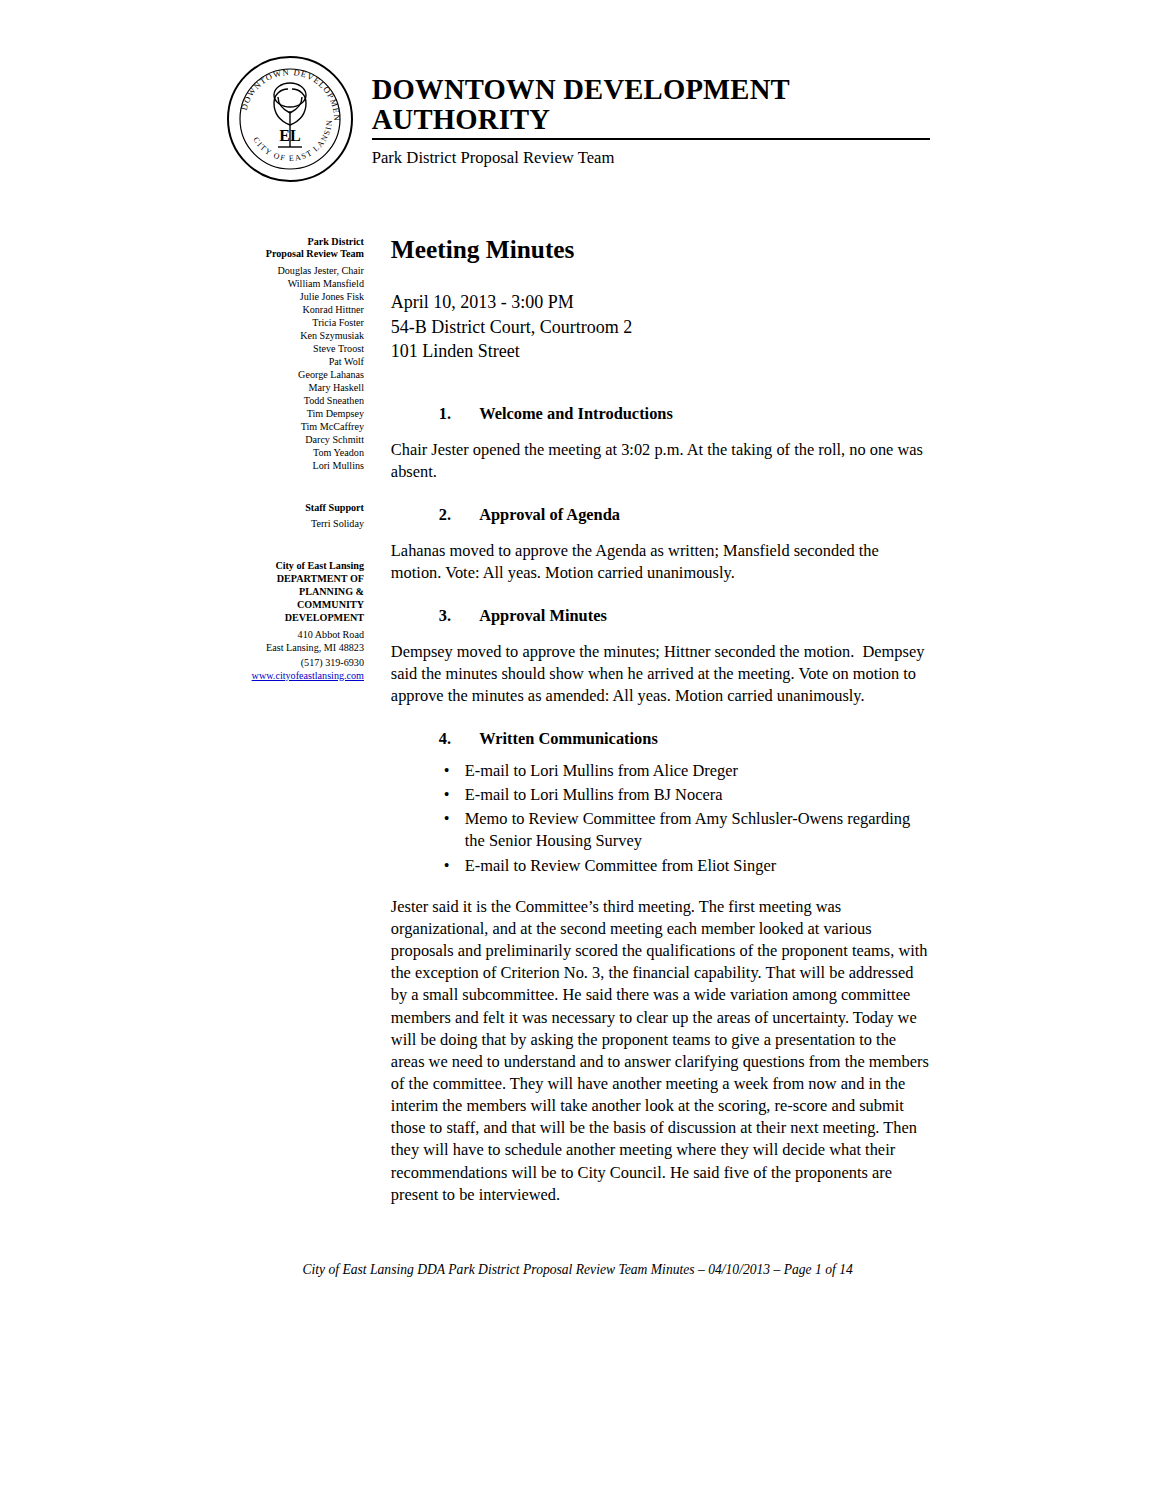DOWNTOWN DEVELOPMENT AUTHORITY CITY OF EAST LANSING EL
DOWNTOWN DEVELOPMENT AUTHORITY
Park District Proposal Review Team
Park District
Proposal Review Team
Douglas Jester, Chair
William Mansfield
Julie Jones Fisk
Konrad Hittner
Tricia Foster
Ken Szymusiak
Steve Troost
Pat Wolf
George Lahanas
Mary Haskell
Todd Sneathen
Tim Dempsey
Tim McCaffrey
Darcy Schmitt
Tom Yeadon
Lori Mullins
Staff Support
Terri Soliday
City of East Lansing
DEPARTMENT OF
PLANNING &
COMMUNITY
DEVELOPMENT
410 Abbot Road
East Lansing, MI 48823
(517) 319-6930
www.cityofeastlansing.com
Meeting Minutes
April 10, 2013 - 3:00 PM
54-B District Court, Courtroom 2
101 Linden Street
Welcome and Introductions
Chair Jester opened the meeting at 3:02 p.m. At the taking of the roll, no one was absent.
Approval of Agenda
Lahanas moved to approve the Agenda as written; Mansfield seconded the motion. Vote: All yeas. Motion carried unanimously.
Approval Minutes
Dempsey moved to approve the minutes; Hittner seconded the motion. Dempsey said the minutes should show when he arrived at the meeting. Vote on motion to approve the minutes as amended: All yeas. Motion carried unanimously.
Written Communications
E-mail to Lori Mullins from Alice Dreger
E-mail to Lori Mullins from BJ Nocera
Memo to Review Committee from Amy Schlusler-Owens regarding the Senior Housing Survey
E-mail to Review Committee from Eliot Singer
Jester said it is the Committee’s third meeting. The first meeting was organizational, and at the second meeting each member looked at various proposals and preliminarily scored the qualifications of the proponent teams, with the exception of Criterion No. 3, the financial capability. That will be addressed by a small subcommittee. He said there was a wide variation among committee members and felt it was necessary to clear up the areas of uncertainty. Today we will be doing that by asking the proponent teams to give a presentation to the areas we need to understand and to answer clarifying questions from the members of the committee. They will have another meeting a week from now and in the interim the members will take another look at the scoring, re-score and submit those to staff, and that will be the basis of discussion at their next meeting. Then they will have to schedule another meeting where they will decide what their recommendations will be to City Council. He said five of the proponents are present to be interviewed.
City of East Lansing DDA Park District Proposal Review Team Minutes – 04/10/2013 – Page 1 of 14